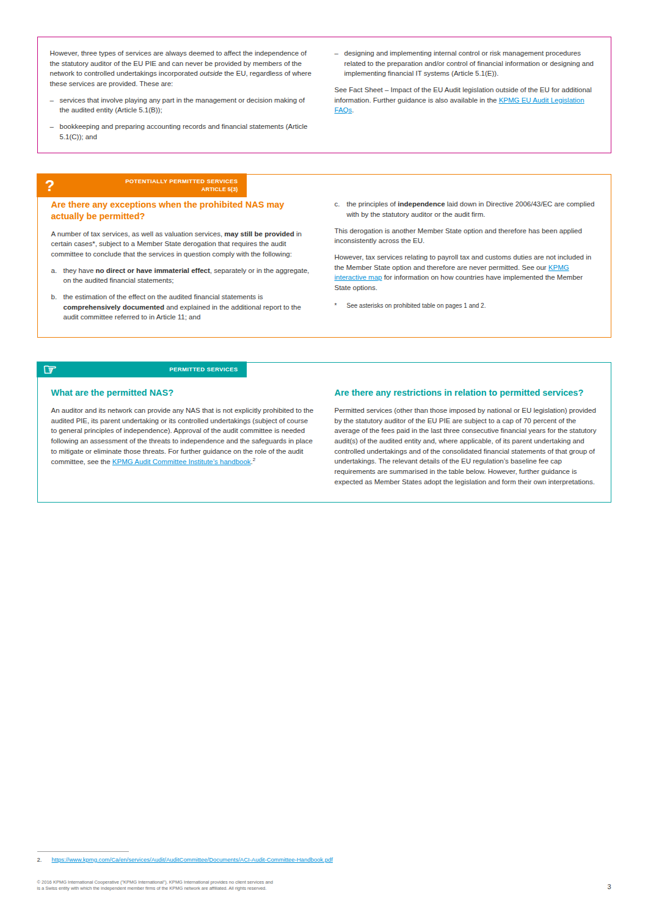However, three types of services are always deemed to affect the independence of the statutory auditor of the EU PIE and can never be provided by members of the network to controlled undertakings incorporated outside the EU, regardless of where these services are provided. These are:
services that involve playing any part in the management or decision making of the audited entity (Article 5.1(B));
bookkeeping and preparing accounting records and financial statements (Article 5.1(C)); and
designing and implementing internal control or risk management procedures related to the preparation and/or control of financial information or designing and implementing financial IT systems (Article 5.1(E)).
See Fact Sheet – Impact of the EU Audit legislation outside of the EU for additional information. Further guidance is also available in the KPMG EU Audit Legislation FAQs.
?
Potentially permitted servicesArticle 5(3)
Are there any exceptions when the prohibited NAS may actually be permitted?
A number of tax services, as well as valuation services, may still be provided in certain cases*, subject to a Member State derogation that requires the audit committee to conclude that the services in question comply with the following:
they have no direct or have immaterial effect, separately or in the aggregate, on the audited financial statements;
the estimation of the effect on the audited financial statements is comprehensively documented and explained in the additional report to the audit committee referred to in Article 11; and
the principles of independence laid down in Directive 2006/43/EC are complied with by the statutory auditor or the audit firm.
This derogation is another Member State option and therefore has been applied inconsistently across the EU.
However, tax services relating to payroll tax and customs duties are not included in the Member State option and therefore are never permitted. See our KPMG interactive map for information on how countries have implemented the Member State options.
*
See asterisks on prohibited table on pages 1 and 2.
☞
Permitted services
What are the permitted NAS?
An auditor and its network can provide any NAS that is not explicitly prohibited to the audited PIE, its parent undertaking or its controlled undertakings (subject of course to general principles of independence). Approval of the audit committee is needed following an assessment of the threats to independence and the safeguards in place to mitigate or eliminate those threats. For further guidance on the role of the audit committee, see the KPMG Audit Committee Institute’s handbook.2
Are there any restrictions in relation to permitted services?
Permitted services (other than those imposed by national or EU legislation) provided by the statutory auditor of the EU PIE are subject to a cap of 70 percent of the average of the fees paid in the last three consecutive financial years for the statutory audit(s) of the audited entity and, where applicable, of its parent undertaking and controlled undertakings and of the consolidated financial statements of that group of undertakings. The relevant details of the EU regulation’s baseline fee cap requirements are summarised in the table below. However, further guidance is expected as Member States adopt the legislation and form their own interpretations.
2.
https://www.kpmg.com/Ca/en/services/Audit/AuditCommittee/Documents/ACI-Audit-Committee-Handbook.pdf
© 2016 KPMG International Cooperative ("KPMG International"). KPMG International provides no client services and
is a Swiss entity with which the independent member firms of the KPMG network are affiliated. All rights reserved.
3